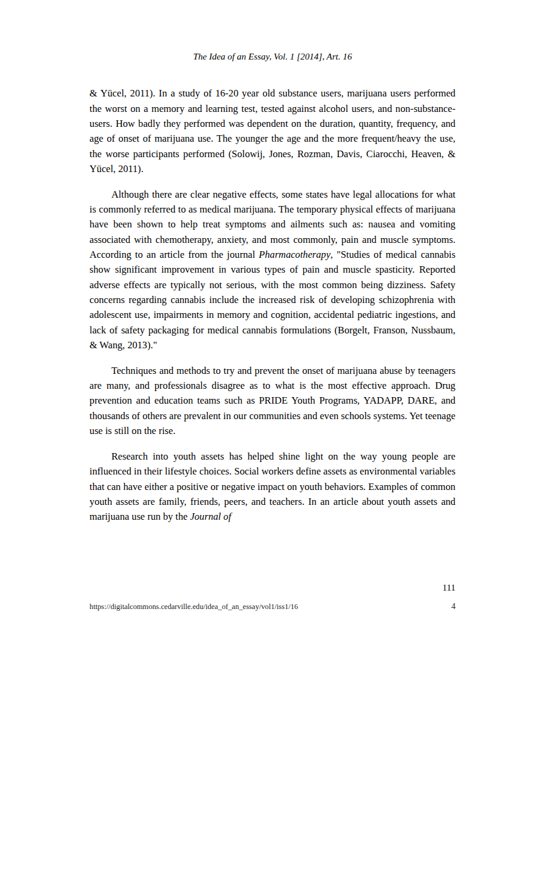The Idea of an Essay, Vol. 1 [2014], Art. 16
& Yücel, 2011). In a study of 16-20 year old substance users, marijuana users performed the worst on a memory and learning test, tested against alcohol users, and non-substance-users. How badly they performed was dependent on the duration, quantity, frequency, and age of onset of marijuana use. The younger the age and the more frequent/heavy the use, the worse participants performed (Solowij, Jones, Rozman, Davis, Ciarocchi, Heaven, & Yücel, 2011).
Although there are clear negative effects, some states have legal allocations for what is commonly referred to as medical marijuana. The temporary physical effects of marijuana have been shown to help treat symptoms and ailments such as: nausea and vomiting associated with chemotherapy, anxiety, and most commonly, pain and muscle symptoms. According to an article from the journal Pharmacotherapy, "Studies of medical cannabis show significant improvement in various types of pain and muscle spasticity. Reported adverse effects are typically not serious, with the most common being dizziness. Safety concerns regarding cannabis include the increased risk of developing schizophrenia with adolescent use, impairments in memory and cognition, accidental pediatric ingestions, and lack of safety packaging for medical cannabis formulations (Borgelt, Franson, Nussbaum, & Wang, 2013)."
Techniques and methods to try and prevent the onset of marijuana abuse by teenagers are many, and professionals disagree as to what is the most effective approach. Drug prevention and education teams such as PRIDE Youth Programs, YADAPP, DARE, and thousands of others are prevalent in our communities and even schools systems. Yet teenage use is still on the rise.
Research into youth assets has helped shine light on the way young people are influenced in their lifestyle choices. Social workers define assets as environmental variables that can have either a positive or negative impact on youth behaviors. Examples of common youth assets are family, friends, peers, and teachers. In an article about youth assets and marijuana use run by the Journal of
111
https://digitalcommons.cedarville.edu/idea_of_an_essay/vol1/iss1/16
4